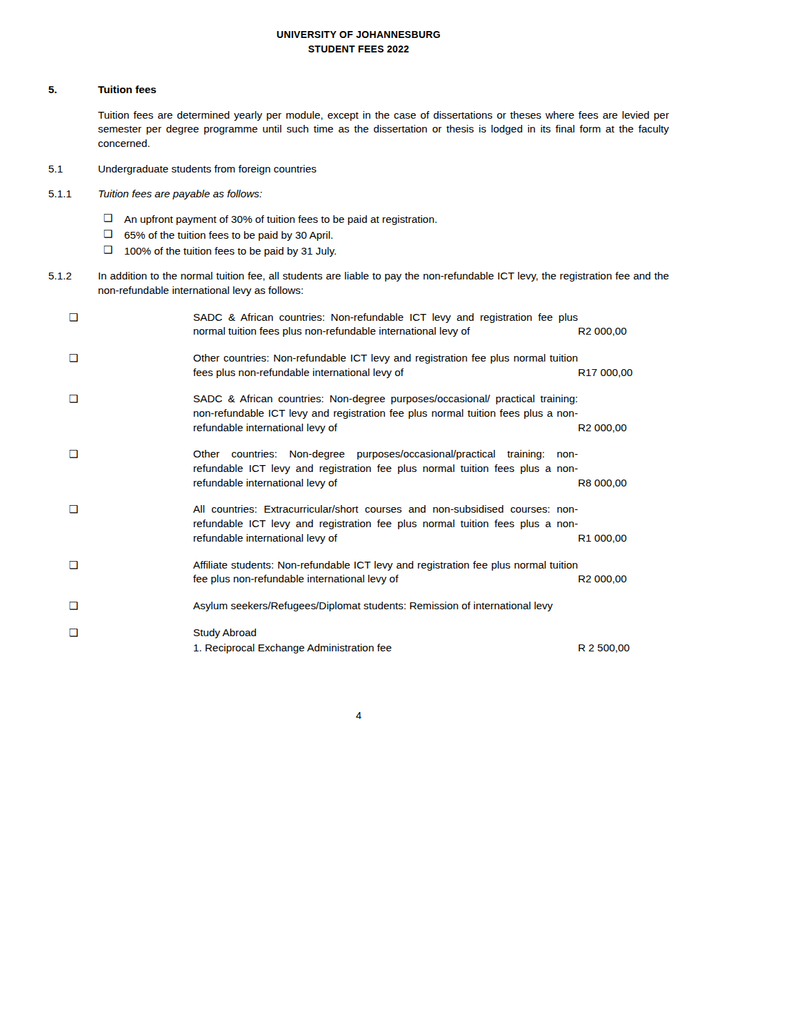UNIVERSITY OF JOHANNESBURG
STUDENT FEES 2022
5.
Tuition fees
Tuition fees are determined yearly per module, except in the case of dissertations or theses where fees are levied per semester per degree programme until such time as the dissertation or thesis is lodged in its final form at the faculty concerned.
5.1
Undergraduate students from foreign countries
5.1.1
Tuition fees are payable as follows:
An upfront payment of 30% of tuition fees to be paid at registration.
65% of the tuition fees to be paid by 30 April.
100% of the tuition fees to be paid by 31 July.
5.1.2
In addition to the normal tuition fee, all students are liable to pay the non-refundable ICT levy, the registration fee and the non-refundable international levy as follows:
| ❑ | SADC & African countries: Non-refundable ICT levy and registration fee plus normal tuition fees plus non-refundable international levy of | R2 000,00 |
| ❑ | Other countries: Non-refundable ICT levy and registration fee plus normal tuition fees plus non-refundable international levy of | R17 000,00 |
| ❑ | SADC & African countries: Non-degree purposes/occasional/ practical training: non-refundable ICT levy and registration fee plus normal tuition fees plus a non-refundable international levy of | R2 000,00 |
| ❑ | Other countries: Non-degree purposes/occasional/practical training: non-refundable ICT levy and registration fee plus normal tuition fees plus a non-refundable international levy of | R8 000,00 |
| ❑ | All countries: Extracurricular/short courses and non-subsidised courses: non-refundable ICT levy and registration fee plus normal tuition fees plus a non-refundable international levy of | R1 000,00 |
| ❑ | Affiliate students: Non-refundable ICT levy and registration fee plus normal tuition fee plus non-refundable international levy of | R2 000,00 |
| ❑ | Asylum seekers/Refugees/Diplomat students: Remission of international levy | |
| ❑ | Study Abroad 1. Reciprocal Exchange Administration fee | R 2 500,00 |
4